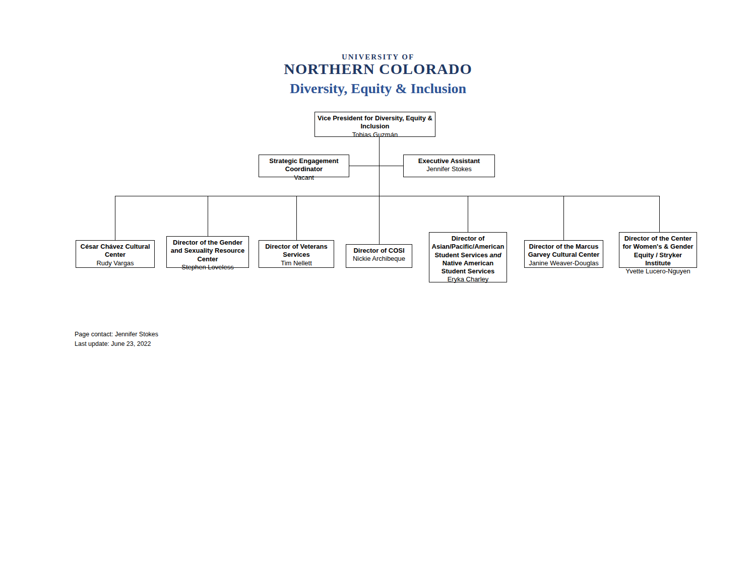UNIVERSITY OF
NORTHERN COLORADO
Diversity, Equity & Inclusion
Vice President for Diversity, Equity & Inclusion
Tobias Guzmán
Strategic Engagement Coordinator
Vacant
Executive Assistant
Jennifer Stokes
César Chávez Cultural Center
Rudy Vargas
Director of the Gender and Sexuality Resource Center
Stephen Loveless
Director of Veterans Services
Tim Nellett
Director of COSI
Nickie Archibeque
Director of Asian/Pacific/American Student Services and Native American Student Services
Eryka Charley
Director of the Marcus Garvey Cultural Center
Janine Weaver-Douglas
Director of the Center for Women's & Gender Equity / Stryker Institute
Yvette Lucero-Nguyen
Page contact: Jennifer Stokes
Last update: June 23, 2022